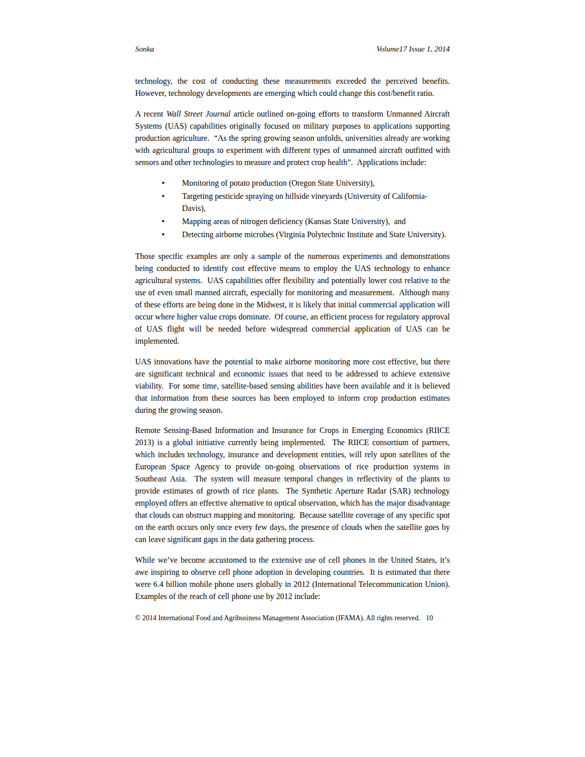Sonka Volume17 Issue 1, 2014
technology, the cost of conducting these measurements exceeded the perceived benefits. However, technology developments are emerging which could change this cost/benefit ratio.
A recent Wall Street Journal article outlined on-going efforts to transform Unmanned Aircraft Systems (UAS) capabilities originally focused on military purposes to applications supporting production agriculture. “As the spring growing season unfolds, universities already are working with agricultural groups to experiment with different types of unmanned aircraft outfitted with sensors and other technologies to measure and protect crop health”. Applications include:
Monitoring of potato production (Oregon State University),
Targeting pesticide spraying on hillside vineyards (University of California-Davis),
Mapping areas of nitrogen deficiency (Kansas State University), and
Detecting airborne microbes (Virginia Polytechnic Institute and State University).
Those specific examples are only a sample of the numerous experiments and demonstrations being conducted to identify cost effective means to employ the UAS technology to enhance agricultural systems. UAS capabilities offer flexibility and potentially lower cost relative to the use of even small manned aircraft, especially for monitoring and measurement. Although many of these efforts are being done in the Midwest, it is likely that initial commercial application will occur where higher value crops dominate. Of course, an efficient process for regulatory approval of UAS flight will be needed before widespread commercial application of UAS can be implemented.
UAS innovations have the potential to make airborne monitoring more cost effective, but there are significant technical and economic issues that need to be addressed to achieve extensive viability. For some time, satellite-based sensing abilities have been available and it is believed that information from these sources has been employed to inform crop production estimates during the growing season.
Remote Sensing-Based Information and Insurance for Crops in Emerging Economics (RIICE 2013) is a global initiative currently being implemented. The RIICE consortium of partners, which includes technology, insurance and development entities, will rely upon satellites of the European Space Agency to provide on-going observations of rice production systems in Southeast Asia. The system will measure temporal changes in reflectivity of the plants to provide estimates of growth of rice plants. The Synthetic Aperture Radar (SAR) technology employed offers an effective alternative to optical observation, which has the major disadvantage that clouds can obstruct mapping and monitoring. Because satellite coverage of any specific spot on the earth occurs only once every few days, the presence of clouds when the satellite goes by can leave significant gaps in the data gathering process.
While we’ve become accustomed to the extensive use of cell phones in the United States, it’s awe inspiring to observe cell phone adoption in developing countries. It is estimated that there were 6.4 billion mobile phone users globally in 2012 (International Telecommunication Union). Examples of the reach of cell phone use by 2012 include:
© 2014 International Food and Agribusiness Management Association (IFAMA). All rights reserved. 10